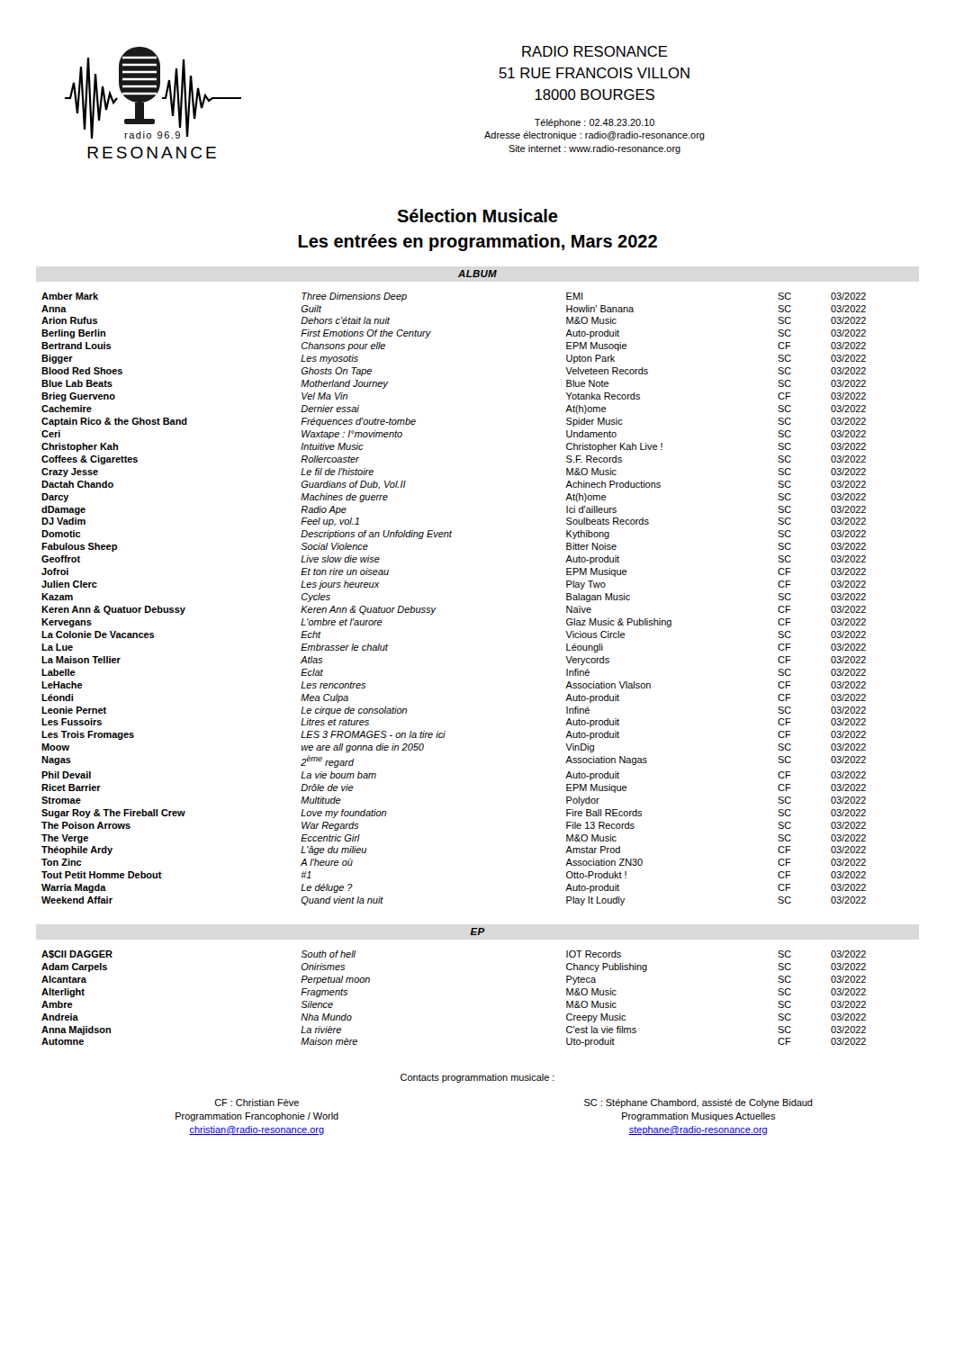radio 96.9 RESONANCE
RADIO RESONANCE
51 RUE FRANCOIS VILLON
18000 BOURGES
Téléphone : 02.48.23.20.10
Adresse électronique : radio@radio-resonance.org
Site internet : www.radio-resonance.org
Sélection Musicale Les entrées en programmation, Mars 2022
| ALBUM |
| Amber Mark | Three Dimensions Deep | EMI | SC | 03/2022 |
| Anna | Guilt | Howlin' Banana | SC | 03/2022 |
| Arion Rufus | Dehors c'était la nuit | M&O Music | SC | 03/2022 |
| Berling Berlin | First Emotions Of the Century | Auto-produit | SC | 03/2022 |
| Bertrand Louis | Chansons pour elle | EPM Musoqie | CF | 03/2022 |
| Bigger | Les myosotis | Upton Park | SC | 03/2022 |
| Blood Red Shoes | Ghosts On Tape | Velveteen Records | SC | 03/2022 |
| Blue Lab Beats | Motherland Journey | Blue Note | SC | 03/2022 |
| Brieg Guerveno | Vel Ma Vin | Yotanka Records | CF | 03/2022 |
| Cachemire | Dernier essai | At(h)ome | SC | 03/2022 |
| Captain Rico & the Ghost Band | Fréquences d'outre-tombe | Spider Music | SC | 03/2022 |
| Ceri | Waxtape : I°movimento | Undamento | SC | 03/2022 |
| Christopher Kah | Intuitive Music | Christopher Kah Live ! | SC | 03/2022 |
| Coffees & Cigarettes | Rollercoaster | S.F. Records | SC | 03/2022 |
| Crazy Jesse | Le fil de l'histoire | M&O Music | SC | 03/2022 |
| Dactah Chando | Guardians of Dub, Vol.II | Achinech Productions | SC | 03/2022 |
| Darcy | Machines de guerre | At(h)ome | SC | 03/2022 |
| dDamage | Radio Ape | Ici d'ailleurs | SC | 03/2022 |
| DJ Vadim | Feel up, vol.1 | Soulbeats Records | SC | 03/2022 |
| Domotic | Descriptions of an Unfolding Event | Kythibong | SC | 03/2022 |
| Fabulous Sheep | Social Violence | Bitter Noise | SC | 03/2022 |
| Geoffrot | Live slow die wise | Auto-produit | SC | 03/2022 |
| Jofroi | Et ton rire un oiseau | EPM Musique | CF | 03/2022 |
| Julien Clerc | Les jours heureux | Play Two | CF | 03/2022 |
| Kazam | Cycles | Balagan Music | SC | 03/2022 |
| Keren Ann & Quatuor Debussy | Keren Ann & Quatuor Debussy | Naïve | CF | 03/2022 |
| Kervegans | L'ombre et l'aurore | Glaz Music & Publishing | CF | 03/2022 |
| La Colonie De Vacances | Echt | Vicious Circle | SC | 03/2022 |
| La Lue | Embrasser le chalut | Léoungli | CF | 03/2022 |
| La Maison Tellier | Atlas | Verycords | CF | 03/2022 |
| Labelle | Eclat | Infiné | SC | 03/2022 |
| LeHache | Les rencontres | Association Vlalson | CF | 03/2022 |
| Léondi | Mea Culpa | Auto-produit | CF | 03/2022 |
| Leonie Pernet | Le cirque de consolation | Infiné | SC | 03/2022 |
| Les Fussoirs | Litres et ratures | Auto-produit | CF | 03/2022 |
| Les Trois Fromages | LES 3 FROMAGES - on la tire ici | Auto-produit | CF | 03/2022 |
| Moow | we are all gonna die in 2050 | VinDig | SC | 03/2022 |
| Nagas | 2 ème regard | Association Nagas | SC | 03/2022 |
| Phil Devail | La vie boum bam | Auto-produit | CF | 03/2022 |
| Ricet Barrier | Drôle de vie | EPM Musique | CF | 03/2022 |
| Stromae | Multitude | Polydor | SC | 03/2022 |
| Sugar Roy & The Fireball Crew | Love my foundation | Fire Ball REcords | SC | 03/2022 |
| The Poison Arrows | War Regards | File 13 Records | SC | 03/2022 |
| The Verge | Eccentric Girl | M&O Music | SC | 03/2022 |
| Théophile Ardy | L'âge du milieu | Amstar Prod | CF | 03/2022 |
| Ton Zinc | A l'heure où | Association ZN30 | CF | 03/2022 |
| Tout Petit Homme Debout | #1 | Otto-Produkt ! | CF | 03/2022 |
| Warria Magda | Le déluge ? | Auto-produit | CF | 03/2022 |
| Weekend Affair | Quand vient la nuit | Play It Loudly | SC | 03/2022 |
| EP |
| A$CII DAGGER | South of hell | IOT Records | SC | 03/2022 |
| Adam Carpels | Onirismes | Chancy Publishing | SC | 03/2022 |
| Alcantara | Perpetual moon | Pyteca | SC | 03/2022 |
| Alterlight | Fragments | M&O Music | SC | 03/2022 |
| Ambre | Silence | M&O Music | SC | 03/2022 |
| Andreia | Nha Mundo | Creepy Music | SC | 03/2022 |
| Anna Majidson | La rivière | C'est la vie films | SC | 03/2022 |
| Automne | Maison mère | Uto-produit | CF | 03/2022 |
Contacts programmation musicale :
| CF : Christian Fève Programmation Francophonie / World christian@radio-resonance.org | SC : Stéphane Chambord, assisté de Colyne Bidaud Programmation Musiques Actuelles stephane@radio-resonance.org |